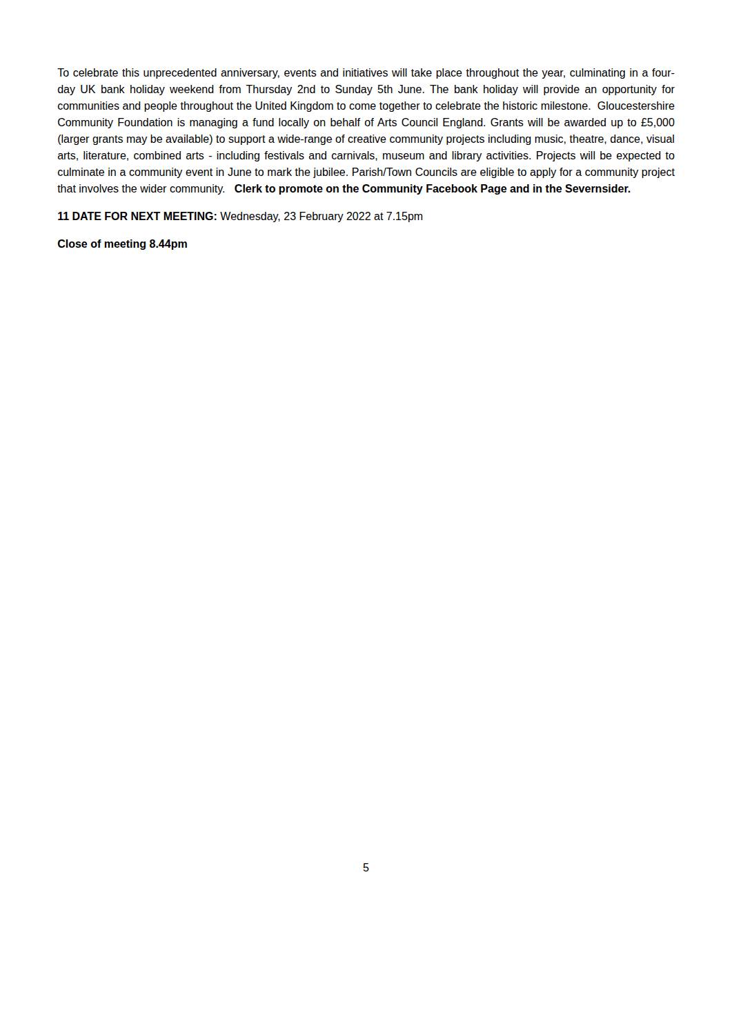To celebrate this unprecedented anniversary, events and initiatives will take place throughout the year, culminating in a four-day UK bank holiday weekend from Thursday 2nd to Sunday 5th June. The bank holiday will provide an opportunity for communities and people throughout the United Kingdom to come together to celebrate the historic milestone. Gloucestershire Community Foundation is managing a fund locally on behalf of Arts Council England. Grants will be awarded up to £5,000 (larger grants may be available) to support a wide-range of creative community projects including music, theatre, dance, visual arts, literature, combined arts - including festivals and carnivals, museum and library activities. Projects will be expected to culminate in a community event in June to mark the jubilee. Parish/Town Councils are eligible to apply for a community project that involves the wider community. Clerk to promote on the Community Facebook Page and in the Severnsider.
11 DATE FOR NEXT MEETING: Wednesday, 23 February 2022 at 7.15pm
Close of meeting 8.44pm
5